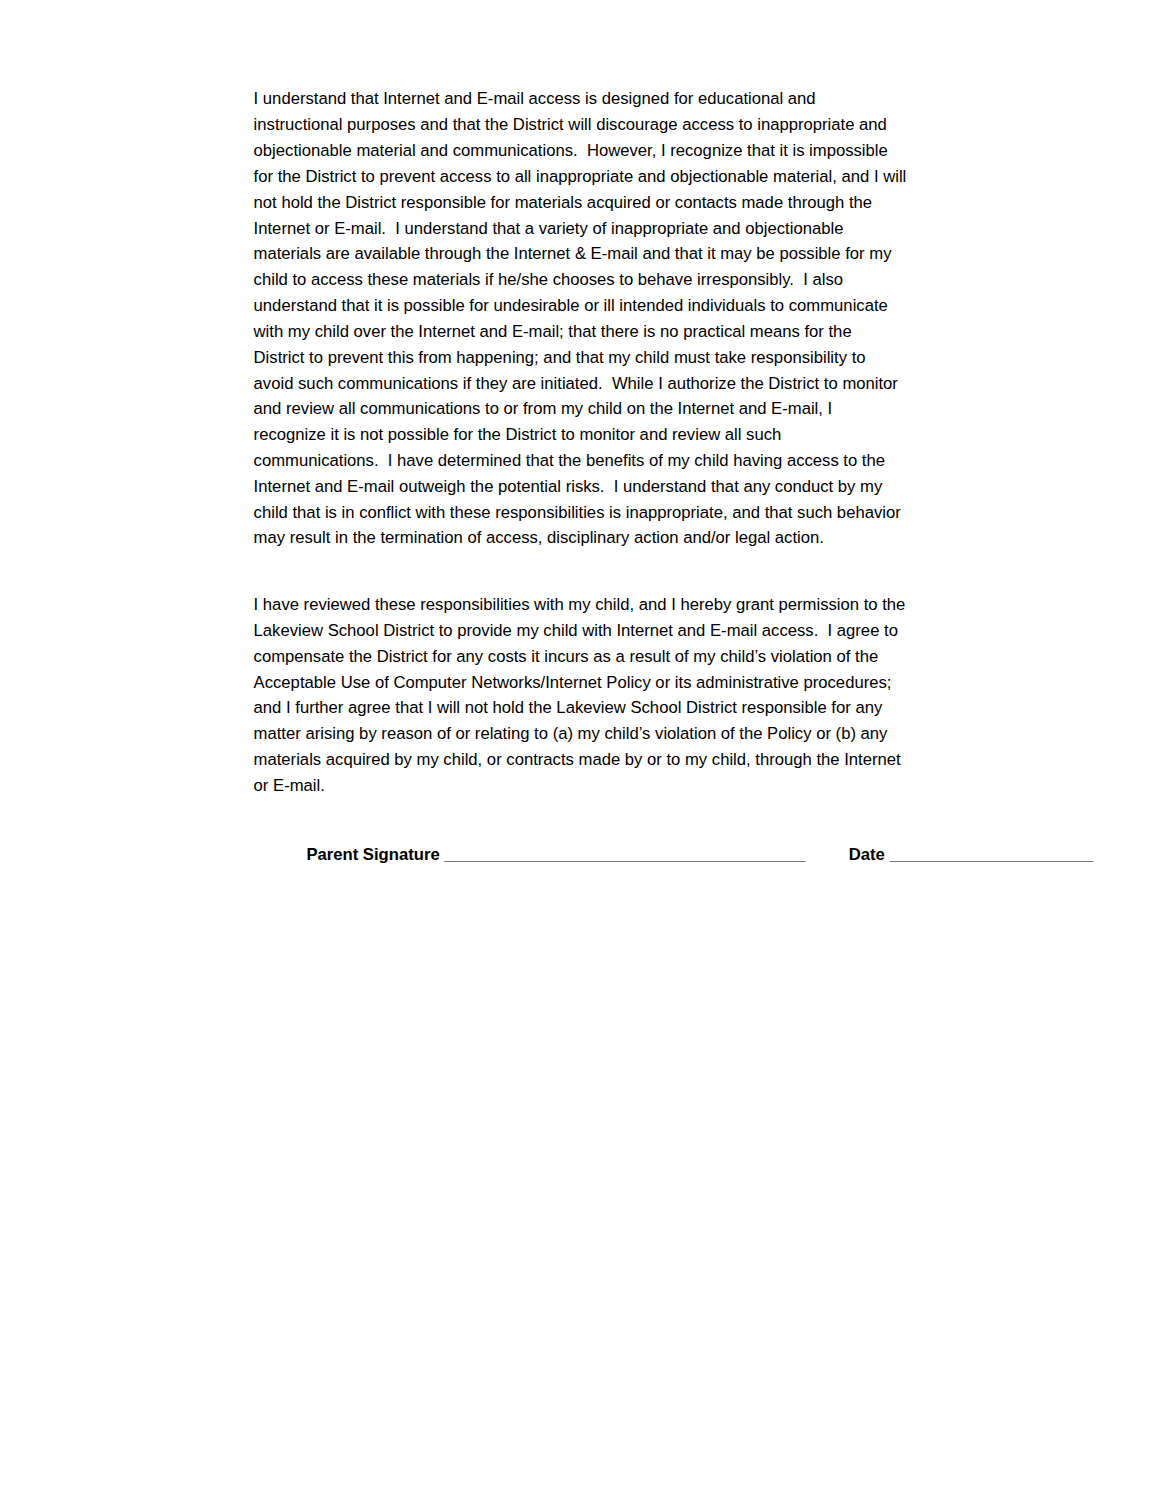I understand that Internet and E-mail access is designed for educational and instructional purposes and that the District will discourage access to inappropriate and objectionable material and communications. However, I recognize that it is impossible for the District to prevent access to all inappropriate and objectionable material, and I will not hold the District responsible for materials acquired or contacts made through the Internet or E-mail. I understand that a variety of inappropriate and objectionable materials are available through the Internet & E-mail and that it may be possible for my child to access these materials if he/she chooses to behave irresponsibly. I also understand that it is possible for undesirable or ill intended individuals to communicate with my child over the Internet and E-mail; that there is no practical means for the District to prevent this from happening; and that my child must take responsibility to avoid such communications if they are initiated. While I authorize the District to monitor and review all communications to or from my child on the Internet and E-mail, I recognize it is not possible for the District to monitor and review all such communications. I have determined that the benefits of my child having access to the Internet and E-mail outweigh the potential risks. I understand that any conduct by my child that is in conflict with these responsibilities is inappropriate, and that such behavior may result in the termination of access, disciplinary action and/or legal action.
I have reviewed these responsibilities with my child, and I hereby grant permission to the Lakeview School District to provide my child with Internet and E-mail access. I agree to compensate the District for any costs it incurs as a result of my child’s violation of the Acceptable Use of Computer Networks/Internet Policy or its administrative procedures; and I further agree that I will not hold the Lakeview School District responsible for any matter arising by reason of or relating to (a) my child’s violation of the Policy or (b) any materials acquired by my child, or contracts made by or to my child, through the Internet or E-mail.
Parent Signature _______________________________________ Date ______________________